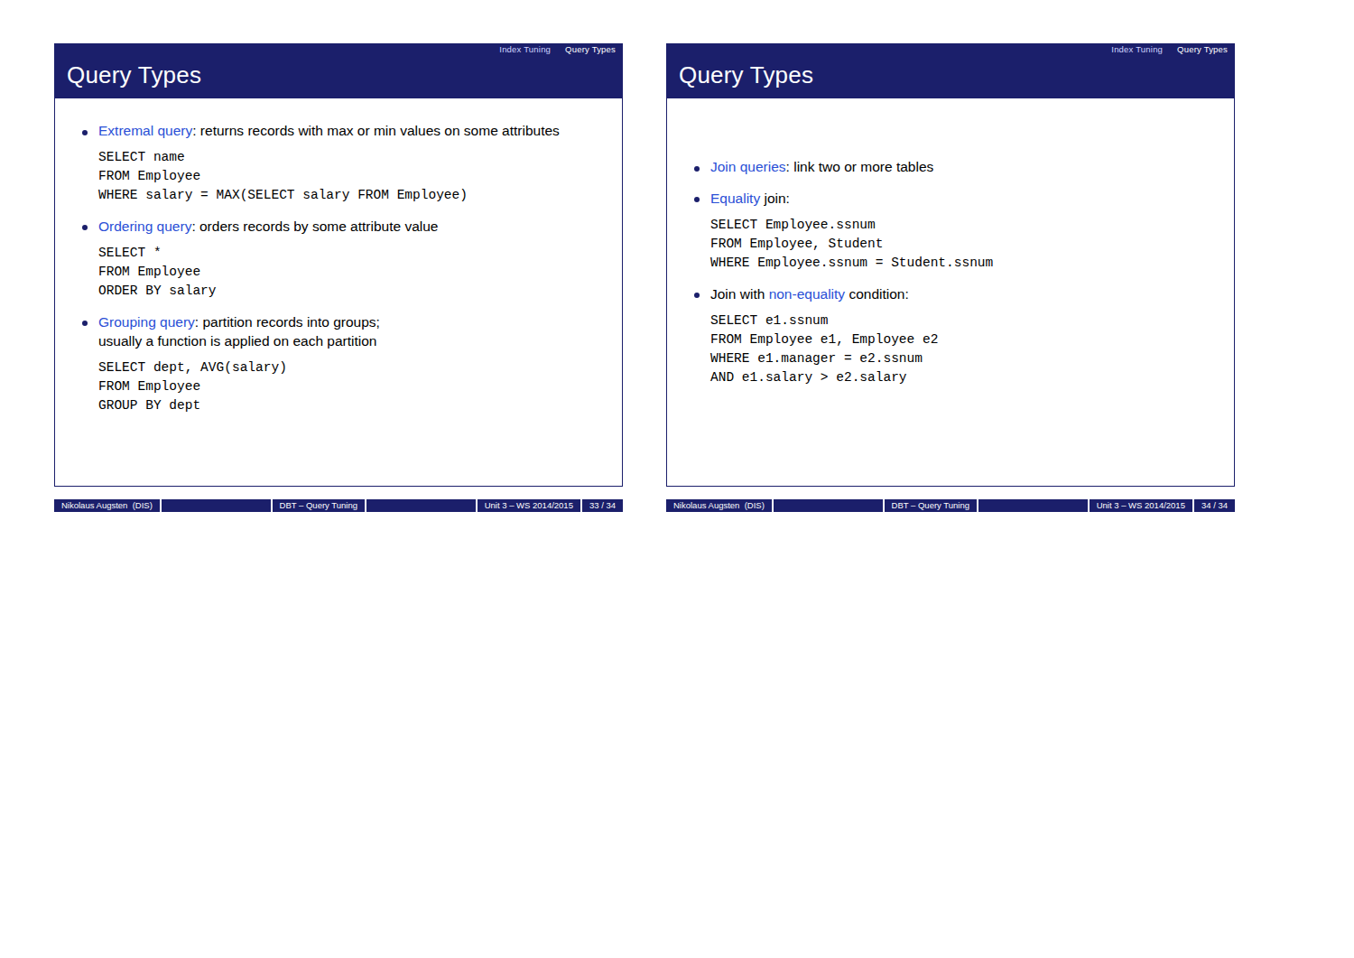Index Tuning
Query Types
Query Types
Extremal query: returns records with max or min values on some attributes
SELECT name
FROM Employee
WHERE salary = MAX(SELECT salary FROM Employee)
Ordering query: orders records by some attribute value
SELECT *
FROM Employee
ORDER BY salary
Grouping query: partition records into groups;
usually a function is applied on each partition
SELECT dept, AVG(salary)
FROM Employee
GROUP BY dept
Nikolaus Augsten (DIS)
DBT – Query Tuning
Unit 3 – WS 2014/2015
33 / 34
Index Tuning
Query Types
Query Types
Join queries: link two or more tables
Equality join:
SELECT Employee.ssnum
FROM Employee, Student
WHERE Employee.ssnum = Student.ssnum
Join with non-equality condition:
SELECT e1.ssnum
FROM Employee e1, Employee e2
WHERE e1.manager = e2.ssnum
AND e1.salary > e2.salary
Nikolaus Augsten (DIS)
DBT – Query Tuning
Unit 3 – WS 2014/2015
34 / 34